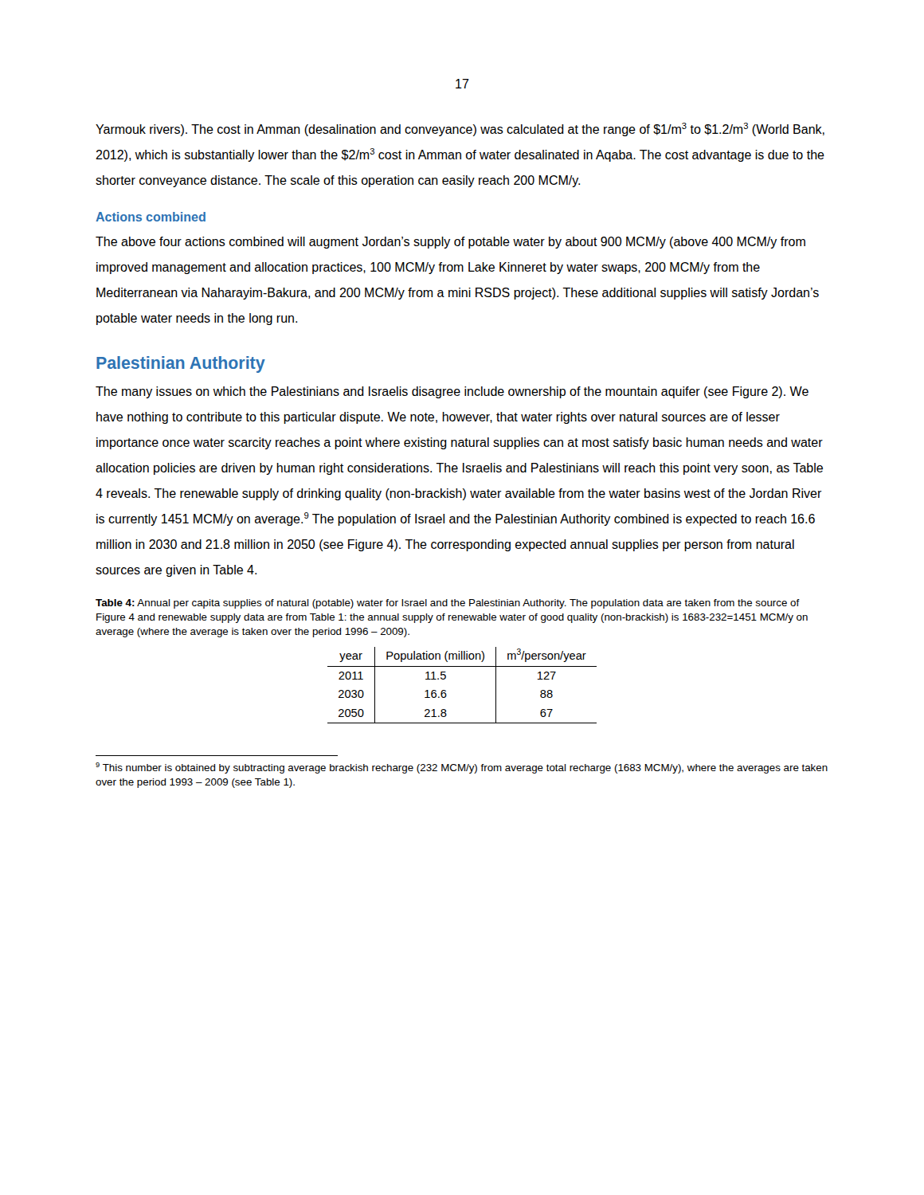17
Yarmouk rivers). The cost in Amman (desalination and conveyance) was calculated at the range of $1/m3 to $1.2/m3 (World Bank, 2012), which is substantially lower than the $2/m3 cost in Amman of water desalinated in Aqaba. The cost advantage is due to the shorter conveyance distance. The scale of this operation can easily reach 200 MCM/y.
Actions combined
The above four actions combined will augment Jordan’s supply of potable water by about 900 MCM/y (above 400 MCM/y from improved management and allocation practices, 100 MCM/y from Lake Kinneret by water swaps, 200 MCM/y from the Mediterranean via Naharayim-Bakura, and 200 MCM/y from a mini RSDS project). These additional supplies will satisfy Jordan’s potable water needs in the long run.
Palestinian Authority
The many issues on which the Palestinians and Israelis disagree include ownership of the mountain aquifer (see Figure 2). We have nothing to contribute to this particular dispute. We note, however, that water rights over natural sources are of lesser importance once water scarcity reaches a point where existing natural supplies can at most satisfy basic human needs and water allocation policies are driven by human right considerations. The Israelis and Palestinians will reach this point very soon, as Table 4 reveals. The renewable supply of drinking quality (non-brackish) water available from the water basins west of the Jordan River is currently 1451 MCM/y on average.9 The population of Israel and the Palestinian Authority combined is expected to reach 16.6 million in 2030 and 21.8 million in 2050 (see Figure 4). The corresponding expected annual supplies per person from natural sources are given in Table 4.
Table 4: Annual per capita supplies of natural (potable) water for Israel and the Palestinian Authority. The population data are taken from the source of Figure 4 and renewable supply data are from Table 1: the annual supply of renewable water of good quality (non-brackish) is 1683-232=1451 MCM/y on average (where the average is taken over the period 1996 – 2009).
| year | Population (million) | m 3 /person/year |
| --- | --- | --- |
| 2011 | 11.5 | 127 |
| 2030 | 16.6 | 88 |
| 2050 | 21.8 | 67 |
9 This number is obtained by subtracting average brackish recharge (232 MCM/y) from average total recharge (1683 MCM/y), where the averages are taken over the period 1993 – 2009 (see Table 1).